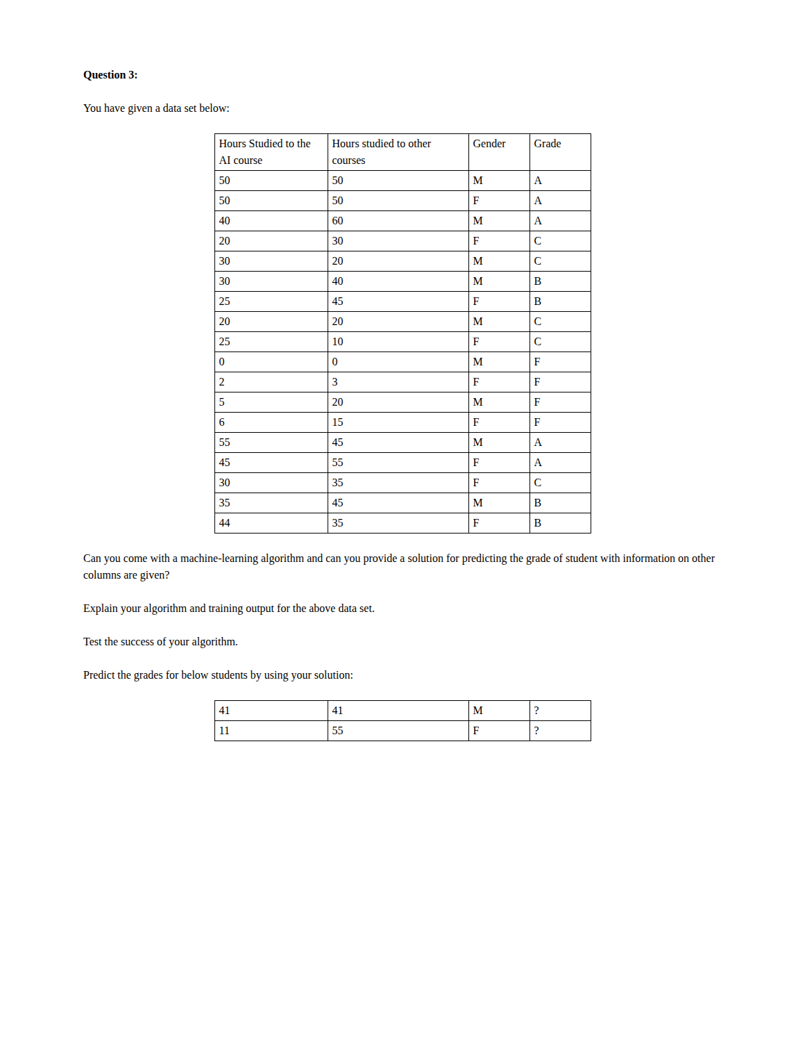Question 3:
You have given a data set below:
| Hours Studied to the AI course | Hours studied to other courses | Gender | Grade |
| --- | --- | --- | --- |
| 50 | 50 | M | A |
| 50 | 50 | F | A |
| 40 | 60 | M | A |
| 20 | 30 | F | C |
| 30 | 20 | M | C |
| 30 | 40 | M | B |
| 25 | 45 | F | B |
| 20 | 20 | M | C |
| 25 | 10 | F | C |
| 0 | 0 | M | F |
| 2 | 3 | F | F |
| 5 | 20 | M | F |
| 6 | 15 | F | F |
| 55 | 45 | M | A |
| 45 | 55 | F | A |
| 30 | 35 | F | C |
| 35 | 45 | M | B |
| 44 | 35 | F | B |
Can you come with a machine-learning algorithm and can you provide a solution for predicting the grade of student with information on other columns are given?
Explain your algorithm and training output for the above data set.
Test the success of your algorithm.
Predict the grades for below students by using your solution:
| 41 | 41 | M | ? |
| 11 | 55 | F | ? |